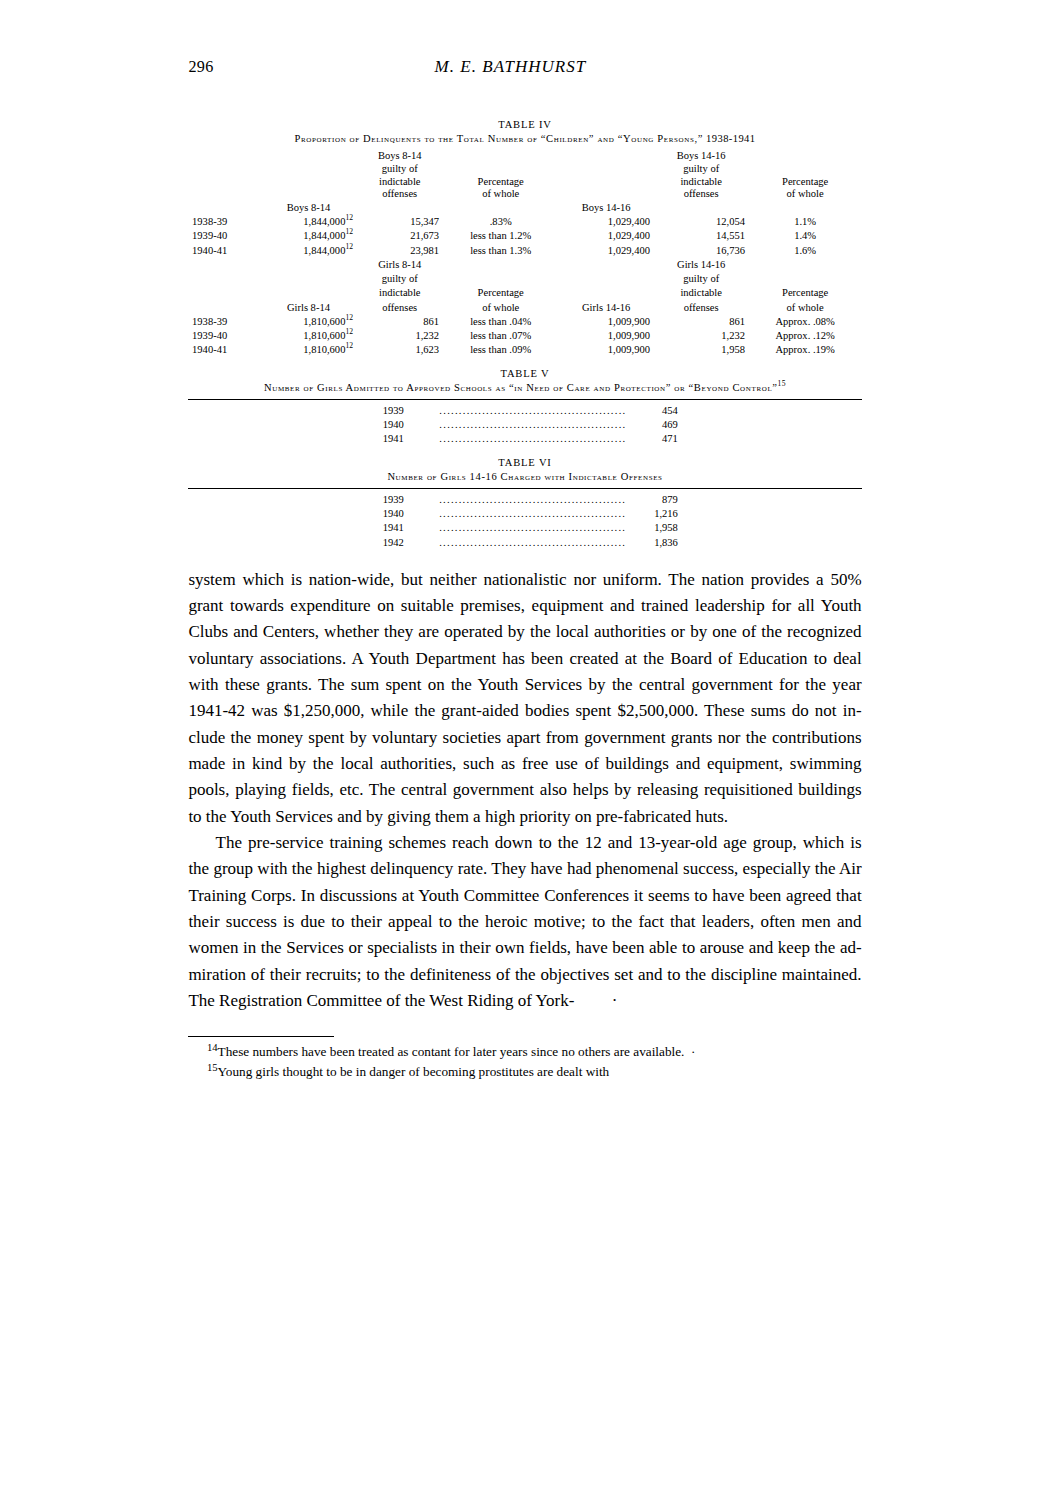296
M. E. BATHHURST
TABLE IV
Proportion of Delinquents to the Total Number of “Children” and “Young Persons,” 1938-1941
| | Boys 8-14 guilty of indictable offenses | Percentage of whole | | Boys 14-16 guilty of indictable offenses | Percentage of whole |
| --- | --- | --- | --- | --- | --- |
| | Boys 8-14 | | | Boys 14-16 | | |
| 1938-39 | 1,844,000 12 | 15,347 | .83% | 1,029,400 | 12,054 | 1.1% |
| 1939-40 | 1,844,000 12 | 21,673 | less than 1.2% | 1,029,400 | 14,551 | 1.4% |
| 1940-41 | 1,844,000 12 | 23,981 | less than 1.3% | 1,029,400 | 16,736 | 1.6% |
| | Girls 8-14 | Girls 8-14 guilty of indictable offenses | Percentage of whole | Girls 14-16 | Girls 14-16 guilty of indictable offenses | Percentage of whole |
| 1938-39 | 1,810,600 12 | 861 | less than .04% | 1,009,900 | 861 | Approx. .08% |
| 1939-40 | 1,810,600 12 | 1,232 | less than .07% | 1,009,900 | 1,232 | Approx. .12% |
| 1940-41 | 1,810,600 12 | 1,623 | less than .09% | 1,009,900 | 1,958 | Approx. .19% |
TABLE V
Number of Girls Admitted to Approved Schools as “in Need of Care and Protection” or “Beyond Control”15
| 1939 | ................................................ | 454 |
| 1940 | ................................................ | 469 |
| 1941 | ................................................ | 471 |
TABLE VI
Number of Girls 14-16 Charged with Indictable Offenses
| 1939 | ................................................ | 879 |
| 1940 | ................................................ | 1,216 |
| 1941 | ................................................ | 1,958 |
| 1942 | ................................................ | 1,836 |
system which is nation-wide, but neither nationalistic nor uniform. The nation provides a 50% grant towards expenditure on suitable premises, equipment and trained leadership for all Youth Clubs and Centers, whether they are operated by the local authorities or by one of the recognized voluntary associations. A Youth Department has been created at the Board of Education to deal with these grants. The sum spent on the Youth Services by the central government for the year 1941-42 was $1,250,000, while the grant-aided bodies spent $2,500,000. These sums do not include the money spent by voluntary societies apart from government grants nor the contributions made in kind by the local authorities, such as free use of buildings and equipment, swimming pools, playing fields, etc. The central government also helps by releasing requisitioned buildings to the Youth Services and by giving them a high priority on pre-fabricated huts.
The pre-service training schemes reach down to the 12 and 13-year-old age group, which is the group with the highest delinquency rate. They have had phenomenal success, especially the Air Training Corps. In discussions at Youth Committee Conferences it seems to have been agreed that their success is due to their appeal to the heroic motive; to the fact that leaders, often men and women in the Services or specialists in their own fields, have been able to arouse and keep the admiration of their recruits; to the definiteness of the objectives set and to the discipline maintained. The Registration Committee of the West Riding of York-·
14 These numbers have been treated as contant for later years since no others are available. ·
15 Young girls thought to be in danger of becoming prostitutes are dealt with